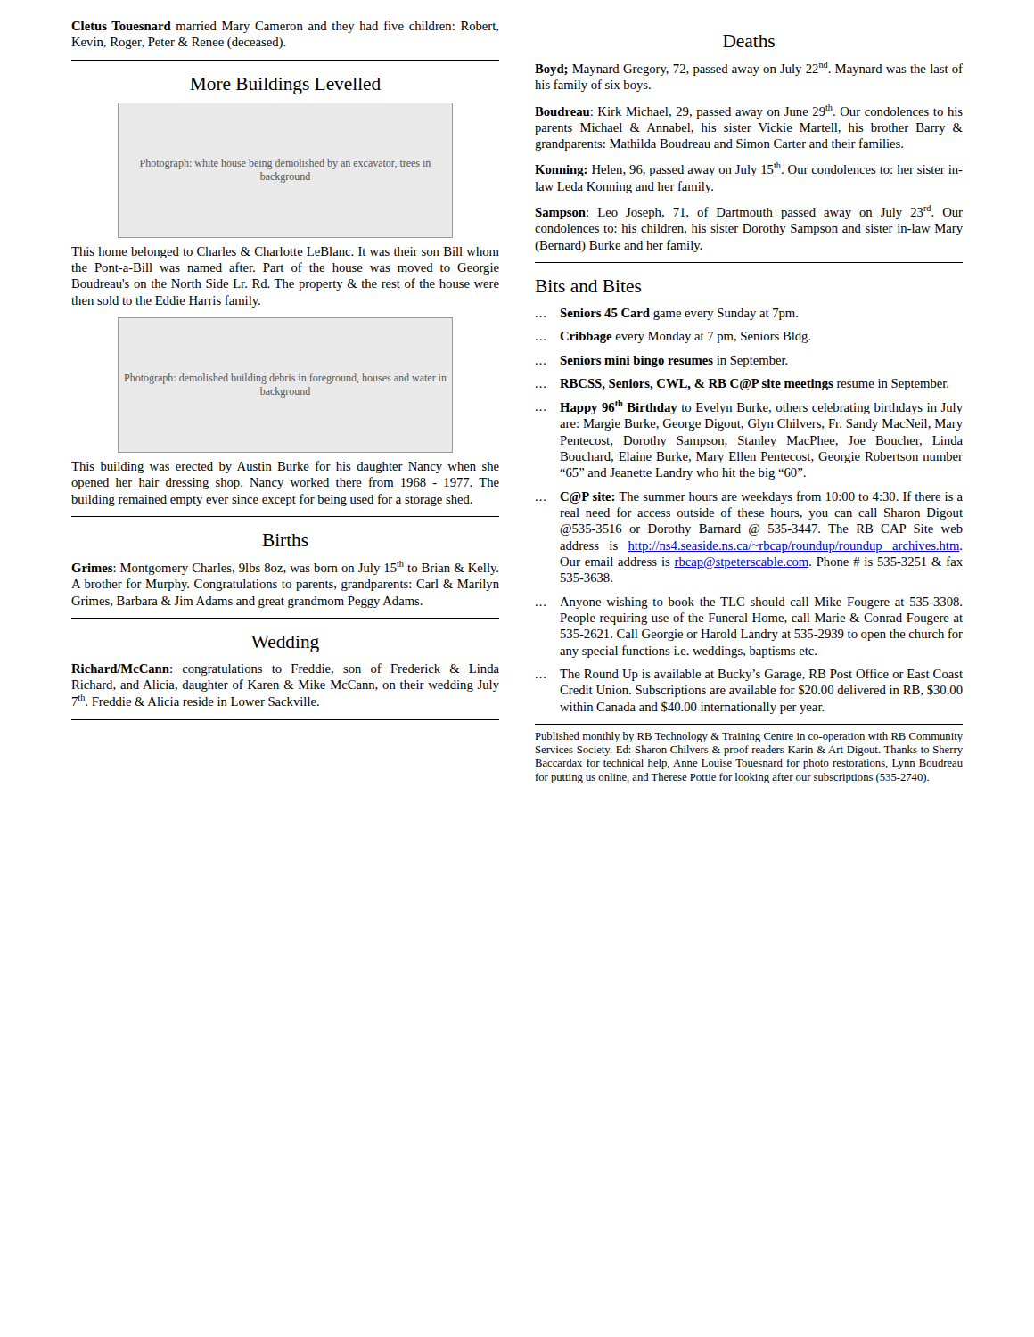Cletus Touesnard married Mary Cameron and they had five children: Robert, Kevin, Roger, Peter & Renee (deceased).
More Buildings Levelled
Photograph: white house being demolished by an excavator, trees in background
This home belonged to Charles & Charlotte LeBlanc. It was their son Bill whom the Pont-a-Bill was named after. Part of the house was moved to Georgie Boudreau's on the North Side Lr. Rd. The property & the rest of the house were then sold to the Eddie Harris family.
Photograph: demolished building debris in foreground, houses and water in background
This building was erected by Austin Burke for his daughter Nancy when she opened her hair dressing shop. Nancy worked there from 1968 - 1977. The building remained empty ever since except for being used for a storage shed.
Births
Grimes: Montgomery Charles, 9lbs 8oz, was born on July 15th to Brian & Kelly. A brother for Murphy. Congratulations to parents, grandparents: Carl & Marilyn Grimes, Barbara & Jim Adams and great grandmom Peggy Adams.
Wedding
Richard/McCann: congratulations to Freddie, son of Frederick & Linda Richard, and Alicia, daughter of Karen & Mike McCann, on their wedding July 7th. Freddie & Alicia reside in Lower Sackville.
Deaths
Boyd; Maynard Gregory, 72, passed away on July 22nd. Maynard was the last of his family of six boys.
Boudreau: Kirk Michael, 29, passed away on June 29th. Our condolences to his parents Michael & Annabel, his sister Vickie Martell, his brother Barry & grandparents: Mathilda Boudreau and Simon Carter and their families.
Konning: Helen, 96, passed away on July 15th. Our condolences to: her sister in-law Leda Konning and her family.
Sampson: Leo Joseph, 71, of Dartmouth passed away on July 23rd. Our condolences to: his children, his sister Dorothy Sampson and sister in-law Mary (Bernard) Burke and her family.
Bits and Bites
Seniors 45 Card game every Sunday at 7pm.
Cribbage every Monday at 7 pm, Seniors Bldg.
Seniors mini bingo resumes in September.
RBCSS, Seniors, CWL, & RB C@P site meetings resume in September.
Happy 96th Birthday to Evelyn Burke, others celebrating birthdays in July are: Margie Burke, George Digout, Glyn Chilvers, Fr. Sandy MacNeil, Mary Pentecost, Dorothy Sampson, Stanley MacPhee, Joe Boucher, Linda Bouchard, Elaine Burke, Mary Ellen Pentecost, Georgie Robertson number “65” and Jeanette Landry who hit the big “60”.
C@P site: The summer hours are weekdays from 10:00 to 4:30. If there is a real need for access outside of these hours, you can call Sharon Digout @535-3516 or Dorothy Barnard @ 535-3447. The RB CAP Site web address is http://ns4.seaside.ns.ca/~rbcap/roundup/roundup archives.htm. Our email address is rbcap@stpeterscable.com. Phone # is 535-3251 & fax 535-3638.
Anyone wishing to book the TLC should call Mike Fougere at 535-3308. People requiring use of the Funeral Home, call Marie & Conrad Fougere at 535-2621. Call Georgie or Harold Landry at 535-2939 to open the church for any special functions i.e. weddings, baptisms etc.
The Round Up is available at Bucky’s Garage, RB Post Office or East Coast Credit Union. Subscriptions are available for $20.00 delivered in RB, $30.00 within Canada and $40.00 internationally per year.
Published monthly by RB Technology & Training Centre in co-operation with RB Community Services Society. Ed: Sharon Chilvers & proof readers Karin & Art Digout. Thanks to Sherry Baccardax for technical help, Anne Louise Touesnard for photo restorations, Lynn Boudreau for putting us online, and Therese Pottie for looking after our subscriptions (535-2740).